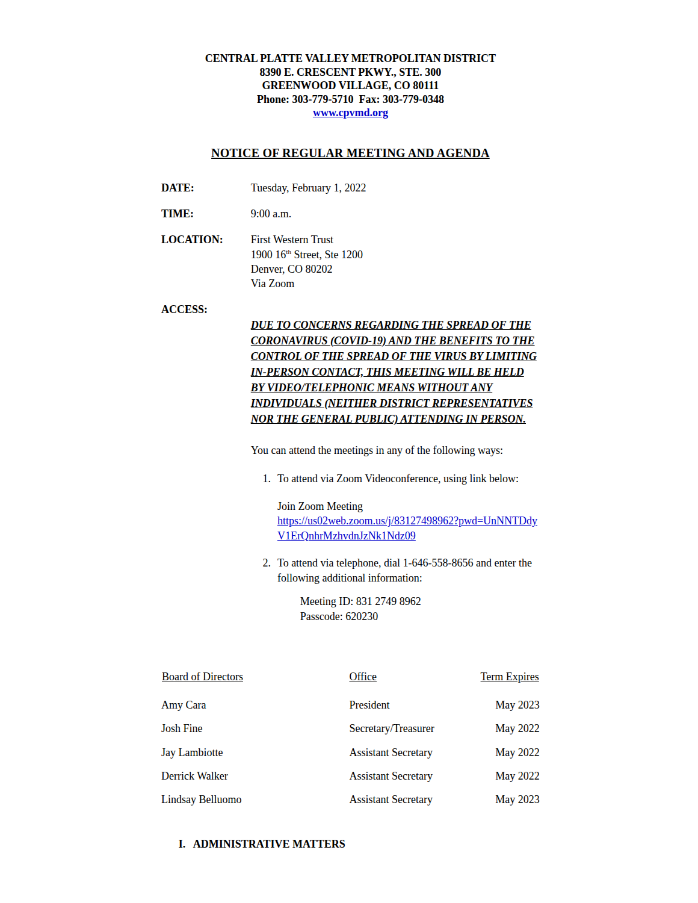CENTRAL PLATTE VALLEY METROPOLITAN DISTRICT 8390 E. CRESCENT PKWY., STE. 300 GREENWOOD VILLAGE, CO 80111 Phone: 303-779-5710 Fax: 303-779-0348 www.cpvmd.org
NOTICE OF REGULAR MEETING AND AGENDA
| DATE: | Tuesday, February 1, 2022 |
| TIME: | 9:00 a.m. |
| LOCATION: | First Western Trust 1900 16 th Street, Ste 1200 Denver, CO 80202 Via Zoom |
| ACCESS: | DUE TO CONCERNS REGARDING THE SPREAD OF THE CORONAVIRUS (COVID-19) AND THE BENEFITS TO THE CONTROL OF THE SPREAD OF THE VIRUS BY LIMITING IN-PERSON CONTACT, THIS MEETING WILL BE HELD BY VIDEO/TELEPHONIC MEANS WITHOUT ANY INDIVIDUALS (NEITHER DISTRICT REPRESENTATIVES NOR THE GENERAL PUBLIC) ATTENDING IN PERSON. You can attend the meetings in any of the following ways: To attend via Zoom Videoconference, using link below: Join Zoom Meeting https://us02web.zoom.us/j/83127498962?pwd=UnNNTDdyV1ErQnhrMzhvdnJzNk1Ndz09 To attend via telephone, dial 1-646-558-8656 and enter the following additional information: Meeting ID: 831 2749 8962 Passcode: 620230 |
| Board of Directors | Office | Term Expires |
| --- | --- | --- |
| Amy Cara | President | May 2023 |
| Josh Fine | Secretary/Treasurer | May 2022 |
| Jay Lambiotte | Assistant Secretary | May 2022 |
| Derrick Walker | Assistant Secretary | May 2022 |
| Lindsay Belluomo | Assistant Secretary | May 2023 |
I. ADMINISTRATIVE MATTERS